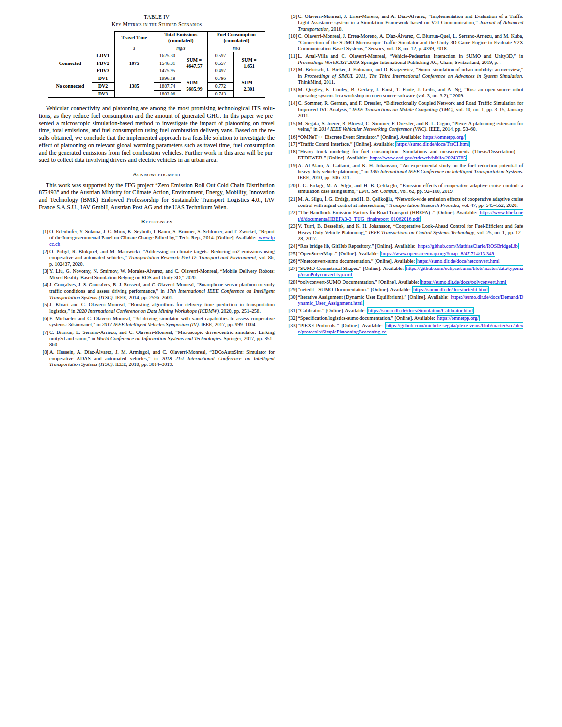TABLE IV
Key Metrics in the Studied Scenarios
| | Travel Time | Total Emissions (cumulated) | Fuel Consumption (cumulated) |
| --- | --- | --- | --- |
| s | mg/s | ml/s |
| Connected | LDV1 | 1075 | 1625.30 | SUM = 4647.57 | 0.597 | SUM = 1.651 |
| FDV2 | 1546.31 | 0.557 |
| FDV3 | 1475.95 | 0.497 |
| No connected | DV1 | 1385 | 1996.18 | SUM = 5685.99 | 0.786 | SUM = 2.301 |
| DV2 | 1887.74 | 0.772 |
| DV3 | 1802.06 | 0.743 |
Vehicular connectivity and platooning are among the most promising technological ITS solutions, as they reduce fuel consumption and the amount of generated GHG. In this paper we presented a microscopic simulation-based method to investigate the impact of platooning on travel time, total emissions, and fuel consumption using fuel combustion delivery vans. Based on the results obtained, we conclude that the implemented approach is a feasible solution to investigate the effect of platooning on relevant global warming parameters such as travel time, fuel consumption and the generated emissions from fuel combustion vehicles. Further work in this area will be pursued to collect data involving drivers and electric vehicles in an urban area.
Acknowledgment
This work was supported by the FFG project “Zero Emission Roll Out Cold Chain Distribution 877493” and the Austrian Ministry for Climate Action, Environment, Energy, Mobility, Innovation and Technology (BMK) Endowed Professorship for Sustainable Transport Logistics 4.0., IAV France S.A.S.U., IAV GmbH, Austrian Post AG and the UAS Technikum Wien.
References
O. Edenhofer, Y. Sokona, J. C. Minx, K. Seyboth, I. Baum, S. Brunner, S. Schlömer, and T. Zwickel, “Report of the Intergovernmental Panel on Climate Change Edited by,” Tech. Rep., 2014. [Online]. Available: www.ipcc.ch
O. Pribyl, R. Blokpoel, and M. Matowicki, “Addressing eu climate targets: Reducing co2 emissions using cooperative and automated vehicles,” Transportation Research Part D: Transport and Environment, vol. 86, p. 102437, 2020.
Y. Liu, G. Novotny, N. Smirnov, W. Morales-Alvarez, and C. Olaverri-Monreal, “Mobile Delivery Robots: Mixed Reality-Based Simulation Relying on ROS and Unity 3D,” 2020.
J. Gonçalves, J. S. Goncalves, R. J. Rossetti, and C. Olaverri-Monreal, “Smartphone sensor platform to study traffic conditions and assess driving performance,” in 17th International IEEE Conference on Intelligent Transportation Systems (ITSC). IEEE, 2014, pp. 2596–2601.
J. Khiari and C. Olaverri-Monreal, “Boosting algorithms for delivery time prediction in transportation logistics,” in 2020 International Conference on Data Mining Workshops (ICDMW), 2020, pp. 251–258.
F. Michaeler and C. Olaverri-Monreal, “3d driving simulator with vanet capabilities to assess cooperative systems: 3dsimvanet,” in 2017 IEEE Intelligent Vehicles Symposium (IV). IEEE, 2017, pp. 999–1004.
C. Biurrun, L. Serrano-Arriezu, and C. Olaverri-Monreal, “Microscopic driver-centric simulator: Linking unity3d and sumo,” in World Conference on Information Systems and Technologies. Springer, 2017, pp. 851–860.
A. Hussein, A. Díaz-Álvarez, J. M. Armingol, and C. Olaverri-Monreal, “3DCoAutoSim: Simulator for cooperative ADAS and automated vehicles,” in 2018 21st International Conference on Intelligent Transportation Systems (ITSC). IEEE, 2018, pp. 3014–3019.
C. Olaverri-Monreal, J. Errea-Moreno, and A. Diaz-Alvarez, “Implementation and Evaluation of a Traffic Light Assistance system in a Simulation Framework based on V2I Communication,” Journal of Advanced Transportation, 2018.
C. Olaverri-Monreal, J. Errea-Moreno, A. Díaz-Álvarez, C. Biurrun-Quel, L. Serrano-Arriezu, and M. Kuba, “Connection of the SUMO Microscopic Traffic Simulator and the Unity 3D Game Engine to Evaluate V2X Communication-Based Systems,” Sensors, vol. 18, no. 12, p. 4399, 2018.
L. Artal-Villa and C. Olaverri-Monreal, “Vehicle-Pedestrian Interaction in SUMO and Unity3D,” in Proceedings WorldCIST 2019. Springer International Publishing AG, Cham, Switzerland, 2019, p. .
M. Behrisch, L. Bieker, J. Erdmann, and D. Krajzewicz, “Sumo–simulation of urban mobility: an overview,” in Proceedings of SIMUL 2011, The Third International Conference on Advances in System Simulation. ThinkMind, 2011.
M. Quigley, K. Conley, B. Gerkey, J. Faust, T. Foote, J. Leibs, and A. Ng, “Ros: an open-source robot operating system. icra workshop on open source software (vol. 3, no. 3.2),” 2009.
C. Sommer, R. German, and F. Dressler, “Bidirectionally Coupled Network and Road Traffic Simulation for Improved IVC Analysis,” IEEE Transactions on Mobile Computing (TMC), vol. 10, no. 1, pp. 3–15, January 2011.
M. Segata, S. Joerer, B. Bloessl, C. Sommer, F. Dressler, and R. L. Cigno, “Plexe: A platooning extension for veins,” in 2014 IEEE Vehicular Networking Conference (VNC). IEEE, 2014, pp. 53–60.
“OMNeT++ Discrete Event Simulator.” [Online]. Available: https://omnetpp.org/
“Traffic Conrol Interface.” [Online]. Available: https://sumo.dlr.de/docs/TraCI.html
“Heavy truck modeling for fuel consumption. Simulations and measurements (Thesis/Dissertation) — ETDEWEB.” [Online]. Available: https://www.osti.gov/etdeweb/biblio/20243785
A. Al Alam, A. Gattami, and K. H. Johansson, “An experimental study on the fuel reduction potential of heavy duty vehicle platooning,” in 13th International IEEE Conference on Intelligent Transportation Systems. IEEE, 2010, pp. 306–311.
İ. G. Erdağı, M. A. Silgu, and H. B. Çelikoğlu, “Emission effects of cooperative adaptive cruise control: a simulation case using sumo,” EPiC Ser. Comput., vol. 62, pp. 92–100, 2019.
M. A. Silgu, İ. G. Erdağı, and H. B. Çelikoğlu, “Network-wide emission effects of cooperative adaptive cruise control with signal control at intersections,” Transportation Research Procedia, vol. 47, pp. 545–552, 2020.
“The Handbook Emission Factors for Road Transport (HBEFA) .” [Online]. Available: https://www.hbefa.net/d/documents/HBEFA3-3_TUG_finalreport_01062016.pdf
V. Turri, B. Besselink, and K. H. Johansson, “Cooperative Look-Ahead Control for Fuel-Efficient and Safe Heavy-Duty Vehicle Platooning,” IEEE Transactions on Control Systems Technology, vol. 25, no. 1, pp. 12–28, 2017.
“Ros bridge lib, GitHub Repository.” [Online]. Available: https://github.com/MathiasCiarlo/ROSBridgeLib
“OpenStreetMap .” [Online]. Available: https://www.openstreetmap.org/#map=8/47.714/13.349
“Nnetconvert-sumo documentation.” [Online]. Available: https://sumo.dlr.de/docs/netconvert.html
“SUMO Geometrical Shapes.” [Online]. Available: https://github.com/eclipse/sumo/blob/master/data/typemap/osmPolyconvert.typ.xml
“polyconvert-SUMO Documentation.” [Online]. Available: https://sumo.dlr.de/docs/polyconvert.html
“netedit - SUMO Documentation.” [Online]. Available: https://sumo.dlr.de/docs/netedit.html
“Iterative Assignment (Dynamic User Equilibrium).” [Online]. Available: https://sumo.dlr.de/docs/Demand/Dynamic_User_Assignment.html
“Calibrator.” [Online]. Available: https://sumo.dlr.de/docs/Simulation/Calibrator.html
“Specification/logistics-sumo documentation.” [Online]. Available: https://omnetpp.org/
“PlEXE-Protocols.” [Online]. Available: https://github.com/michele-segata/plexe-veins/blob/master/src/plexe/protocols/SimplePlatooningBeaconing.cc